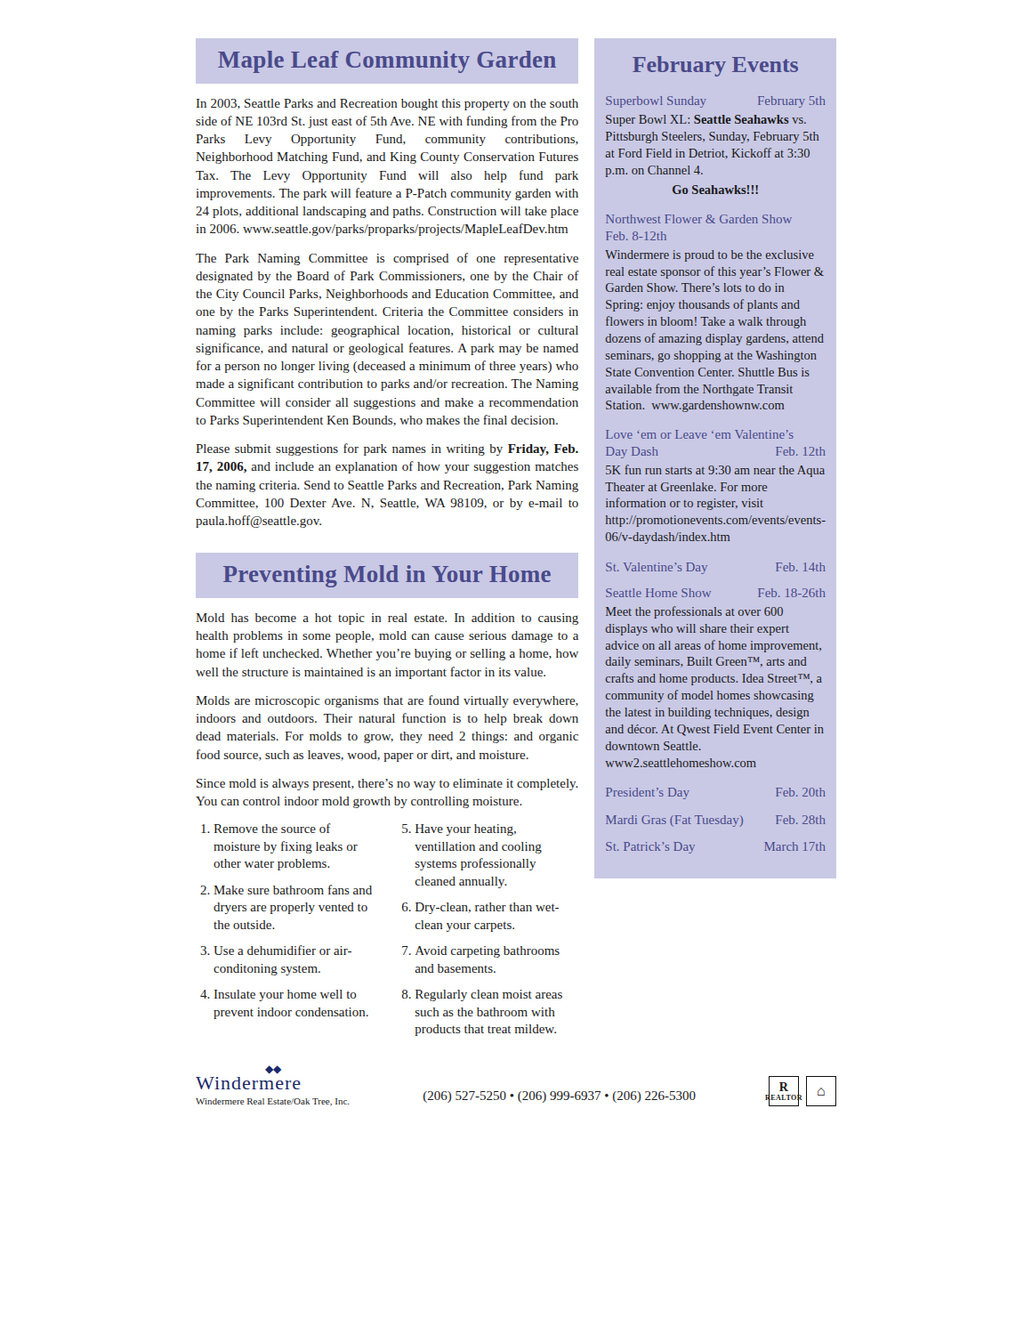Maple Leaf Community Garden
In 2003, Seattle Parks and Recreation bought this property on the south side of NE 103rd St. just east of 5th Ave. NE with funding from the Pro Parks Levy Opportunity Fund, community contributions, Neighborhood Matching Fund, and King County Conservation Futures Tax. The Levy Opportunity Fund will also help fund park improvements. The park will feature a P-Patch community garden with 24 plots, additional landscaping and paths. Construction will take place in 2006. www.seattle.gov/parks/proparks/projects/MapleLeafDev.htm
The Park Naming Committee is comprised of one representative designated by the Board of Park Commissioners, one by the Chair of the City Council Parks, Neighborhoods and Education Committee, and one by the Parks Superintendent. Criteria the Committee considers in naming parks include: geographical location, historical or cultural significance, and natural or geological features. A park may be named for a person no longer living (deceased a minimum of three years) who made a significant contribution to parks and/or recreation. The Naming Committee will consider all suggestions and make a recommendation to Parks Superintendent Ken Bounds, who makes the final decision.
Please submit suggestions for park names in writing by Friday, Feb. 17, 2006, and include an explanation of how your suggestion matches the naming criteria. Send to Seattle Parks and Recreation, Park Naming Committee, 100 Dexter Ave. N, Seattle, WA 98109, or by e-mail to paula.hoff@seattle.gov.
Preventing Mold in Your Home
Mold has become a hot topic in real estate. In addition to causing health problems in some people, mold can cause serious damage to a home if left unchecked. Whether you’re buying or selling a home, how well the structure is maintained is an important factor in its value.
Molds are microscopic organisms that are found virtually everywhere, indoors and outdoors. Their natural function is to help break down dead materials. For molds to grow, they need 2 things: and organic food source, such as leaves, wood, paper or dirt, and moisture.
Since mold is always present, there’s no way to eliminate it completely. You can control indoor mold growth by controlling moisture.
Remove the source of moisture by fixing leaks or other water problems.
Make sure bathroom fans and dryers are properly vented to the outside.
Use a dehumidifier or air-conditoning system.
Insulate your home well to prevent indoor condensation.
Have your heating, ventillation and cooling systems professionally cleaned annually.
Dry-clean, rather than wet-clean your carpets.
Avoid carpeting bathrooms and basements.
Regularly clean moist areas such as the bathroom with products that treat mildew.
February Events
Superbowl Sunday February 5th
Super Bowl XL: Seattle Seahawks vs. Pittsburgh Steelers, Sunday, February 5th at Ford Field in Detriot, Kickoff at 3:30 p.m. on Channel 4.
Go Seahawks!!!
Northwest Flower & Garden Show
Feb. 8-12th
Windermere is proud to be the exclusive real estate sponsor of this year’s Flower & Garden Show. There’s lots to do in Spring: enjoy thousands of plants and flowers in bloom! Take a walk through dozens of amazing display gardens, attend seminars, go shopping at the Washington State Convention Center. Shuttle Bus is available from the Northgate Transit Station. www.gardenshownw.com
Love ‘em or Leave ‘em Valentine’s
Day Dash Feb. 12th
5K fun run starts at 9:30 am near the Aqua Theater at Greenlake. For more information or to register, visit http://promotionevents.com/events/events-06/v-daydash/index.htm
St. Valentine’s Day Feb. 14th
Seattle Home Show Feb. 18-26th
Meet the professionals at over 600 displays who will share their expert advice on all areas of home improvement, daily seminars, Built Green™, arts and crafts and home products. Idea Street™, a community of model homes showcasing the latest in building techniques, design and décor. At Qwest Field Event Center in downtown Seattle. www2.seattlehomeshow.com
President’s Day Feb. 20th
Mardi Gras (Fat Tuesday) Feb. 28th
St. Patrick’s Day March 17th
◆◆ Windermere
Windermere Real Estate/Oak Tree, Inc.
(206) 527-5250 • (206) 999-6937 • (206) 226-5300
RREALTOR
⌂